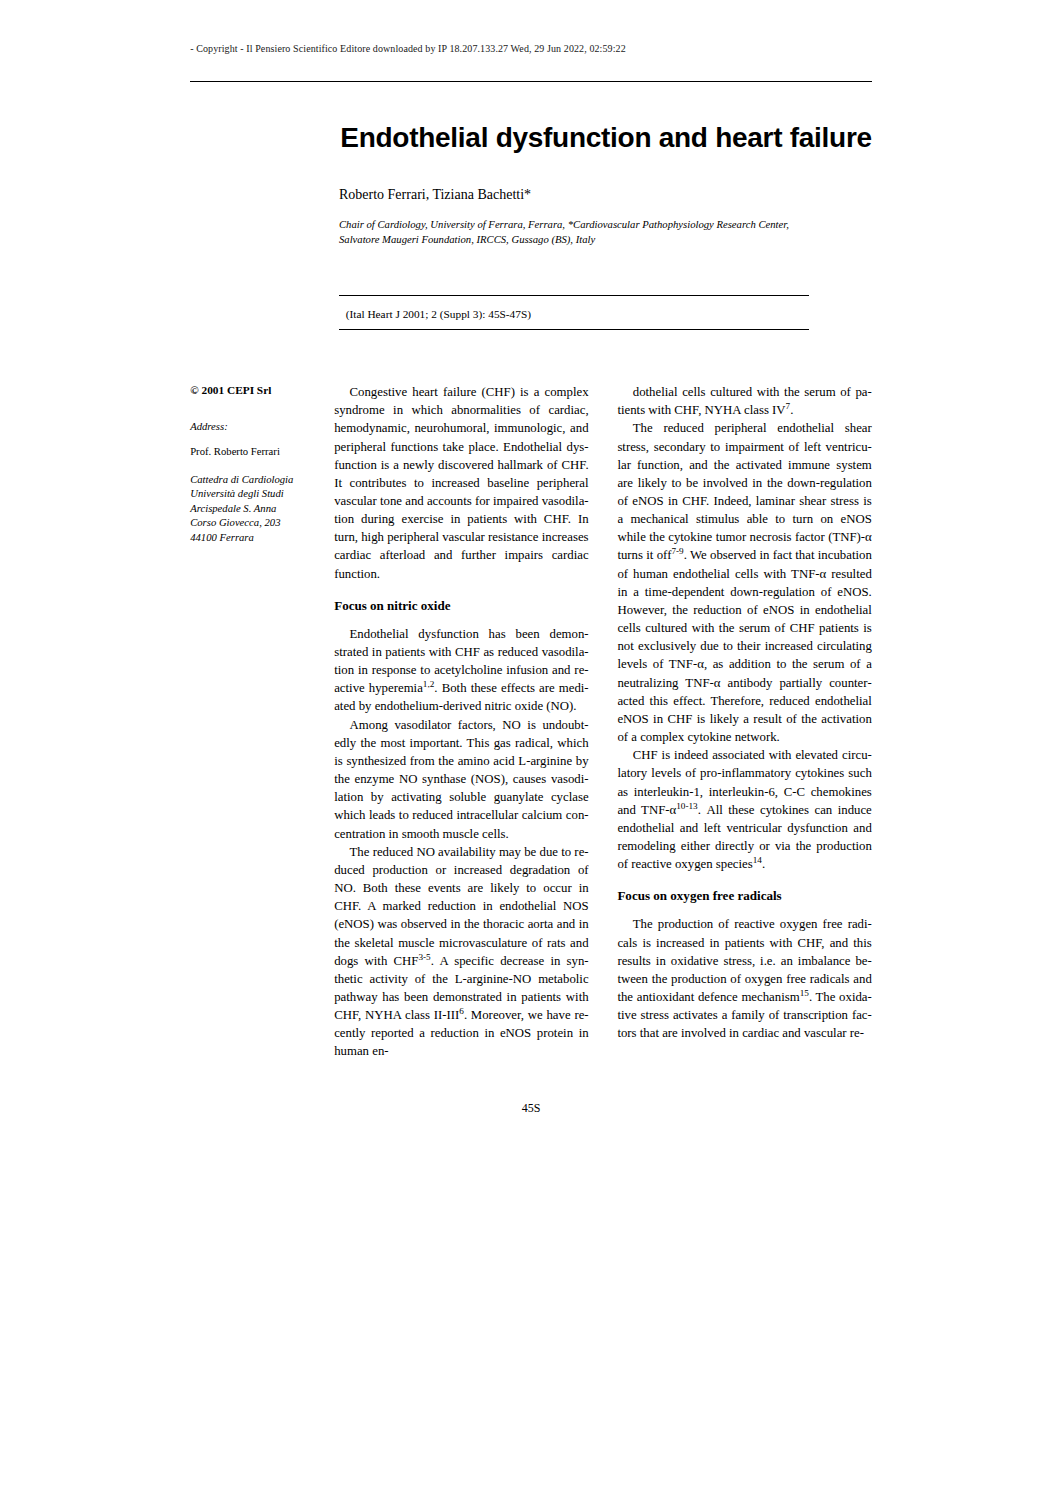- Copyright - Il Pensiero Scientifico Editore downloaded by IP 18.207.133.27 Wed, 29 Jun 2022, 02:59:22
Endothelial dysfunction and heart failure
Roberto Ferrari, Tiziana Bachetti*
Chair of Cardiology, University of Ferrara, Ferrara, *Cardiovascular Pathophysiology Research Center,
Salvatore Maugeri Foundation, IRCCS, Gussago (BS), Italy
(Ital Heart J 2001; 2 (Suppl 3): 45S-47S)
© 2001 CEPI Srl
Address:
Prof. Roberto Ferrari
Cattedra di Cardiologia
Università degli Studi
Arcispedale S. Anna
Corso Giovecca, 203
44100 Ferrara
Congestive heart failure (CHF) is a complex syndrome in which abnormalities of cardiac, hemodynamic, neurohumoral, immunologic, and peripheral functions take place. Endothelial dysfunction is a newly discovered hallmark of CHF. It contributes to increased baseline peripheral vascular tone and accounts for impaired vasodilation during exercise in patients with CHF. In turn, high peripheral vascular resistance increases cardiac afterload and further impairs cardiac function.
Focus on nitric oxide
Endothelial dysfunction has been demonstrated in patients with CHF as reduced vasodilation in response to acetylcholine infusion and reactive hyperemia1,2. Both these effects are mediated by endothelium-derived nitric oxide (NO).
Among vasodilator factors, NO is undoubtedly the most important. This gas radical, which is synthesized from the amino acid L-arginine by the enzyme NO synthase (NOS), causes vasodilation by activating soluble guanylate cyclase which leads to reduced intracellular calcium concentration in smooth muscle cells.
The reduced NO availability may be due to reduced production or increased degradation of NO. Both these events are likely to occur in CHF. A marked reduction in endothelial NOS (eNOS) was observed in the thoracic aorta and in the skeletal muscle microvasculature of rats and dogs with CHF3-5. A specific decrease in synthetic activity of the L-arginine-NO metabolic pathway has been demonstrated in patients with CHF, NYHA class II-III6. Moreover, we have recently reported a reduction in eNOS protein in human en-
dothelial cells cultured with the serum of patients with CHF, NYHA class IV7.
The reduced peripheral endothelial shear stress, secondary to impairment of left ventricular function, and the activated immune system are likely to be involved in the down-regulation of eNOS in CHF. Indeed, laminar shear stress is a mechanical stimulus able to turn on eNOS while the cytokine tumor necrosis factor (TNF)-α turns it off7-9. We observed in fact that incubation of human endothelial cells with TNF-α resulted in a time-dependent down-regulation of eNOS. However, the reduction of eNOS in endothelial cells cultured with the serum of CHF patients is not exclusively due to their increased circulating levels of TNF-α, as addition to the serum of a neutralizing TNF-α antibody partially counteracted this effect. Therefore, reduced endothelial eNOS in CHF is likely a result of the activation of a complex cytokine network.
CHF is indeed associated with elevated circulatory levels of pro-inflammatory cytokines such as interleukin-1, interleukin-6, C-C chemokines and TNF-α10-13. All these cytokines can induce endothelial and left ventricular dysfunction and remodeling either directly or via the production of reactive oxygen species14.
Focus on oxygen free radicals
The production of reactive oxygen free radicals is increased in patients with CHF, and this results in oxidative stress, i.e. an imbalance between the production of oxygen free radicals and the antioxidant defence mechanism15. The oxidative stress activates a family of transcription factors that are involved in cardiac and vascular re-
45S